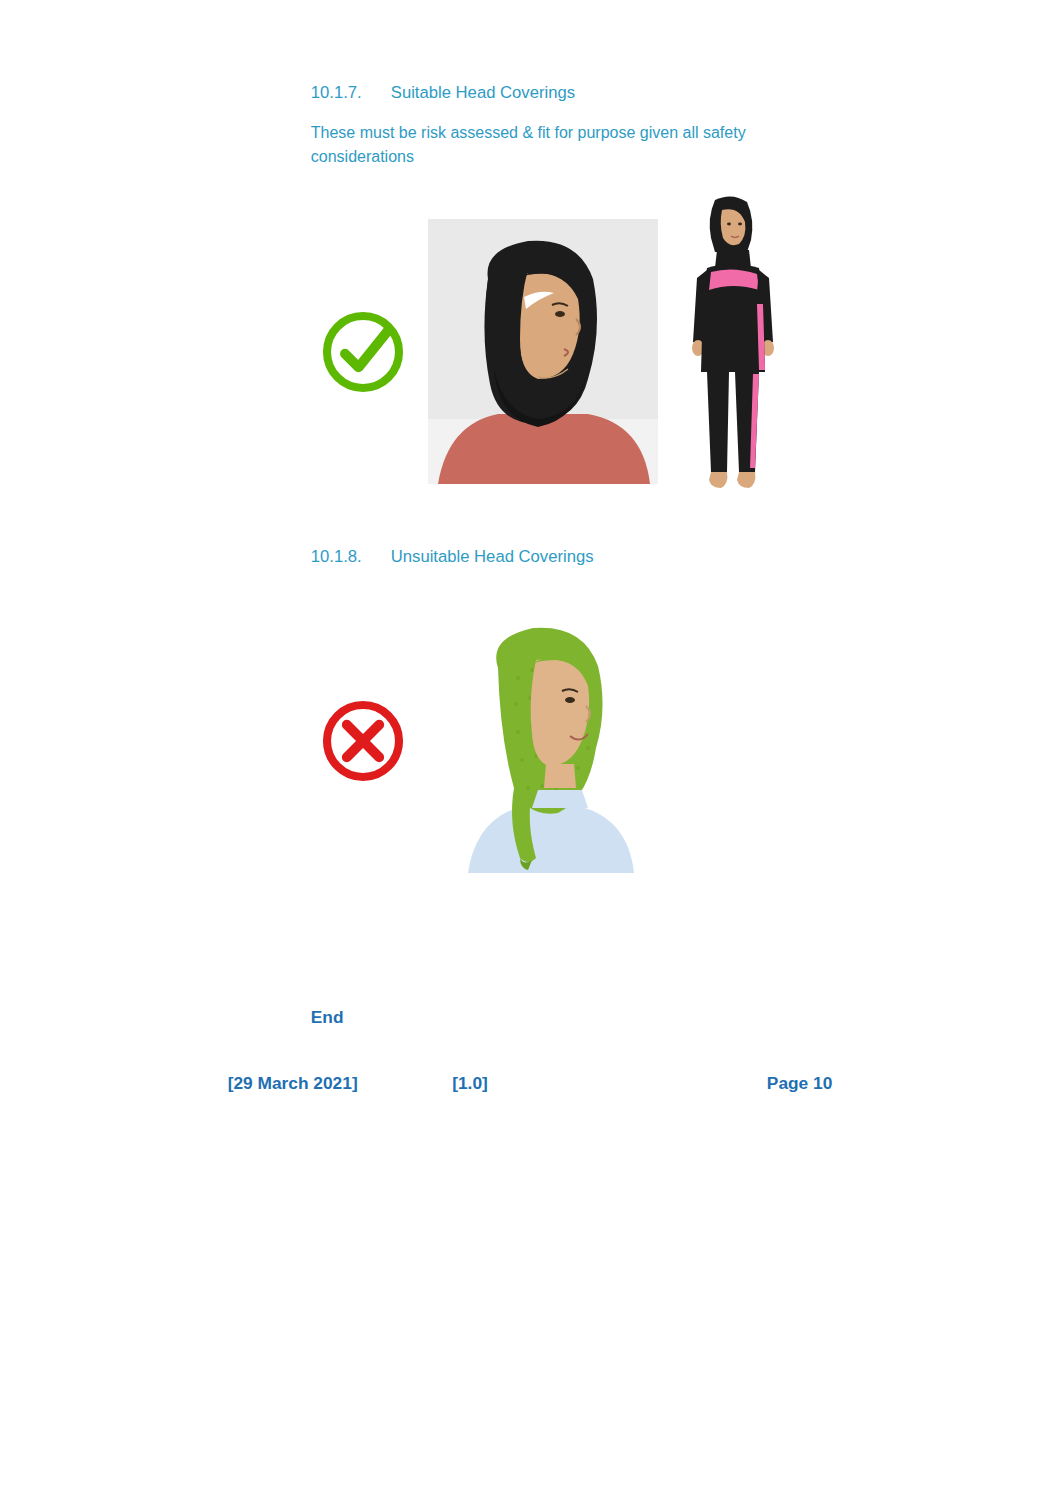10.1.7. Suitable Head Coverings
These must be risk assessed & fit for purpose given all safety considerations
10.1.8. Unsuitable Head Coverings
End
[29 March 2021] [1.0] Page 10